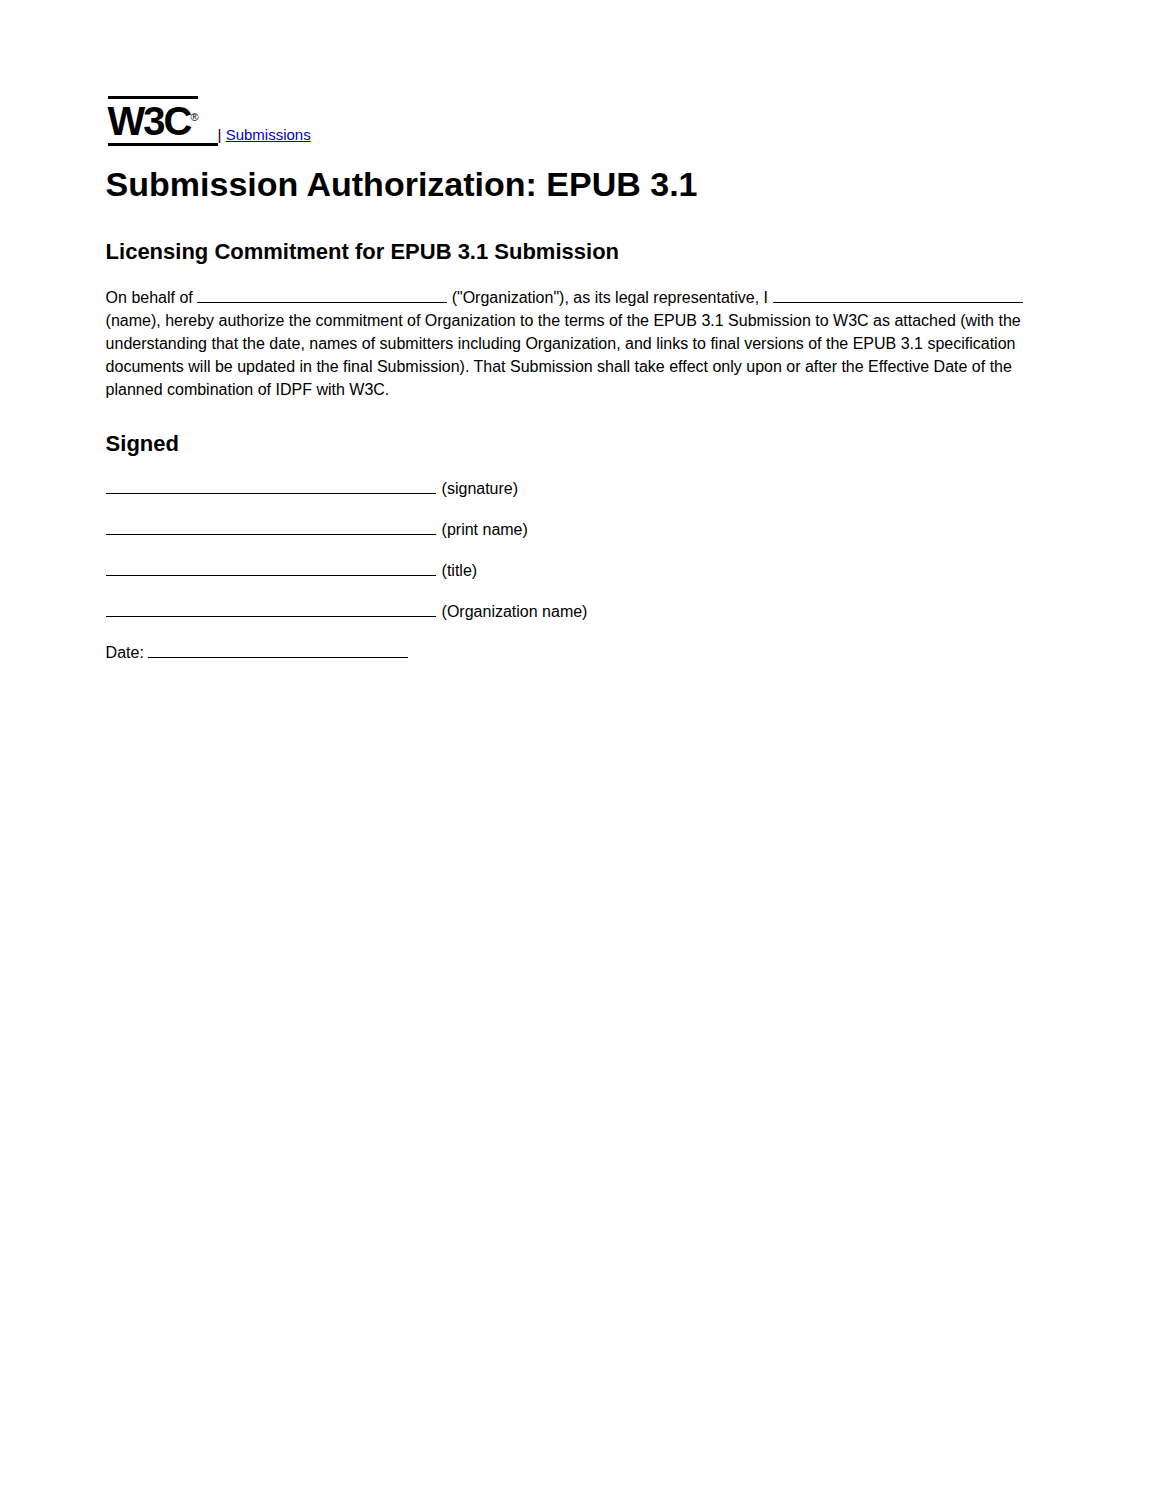W3C®
| Submissions
Submission Authorization: EPUB 3.1
Licensing Commitment for EPUB 3.1 Submission
On behalf of ("Organization"), as its legal representative, I (name), hereby authorize the commitment of Organization to the terms of the EPUB 3.1 Submission to W3C as attached (with the understanding that the date, names of submitters including Organization, and links to final versions of the EPUB 3.1 specification documents will be updated in the final Submission). That Submission shall take effect only upon or after the Effective Date of the planned combination of IDPF with W3C.
Signed
(signature)
(print name)
(title)
(Organization name)
Date: